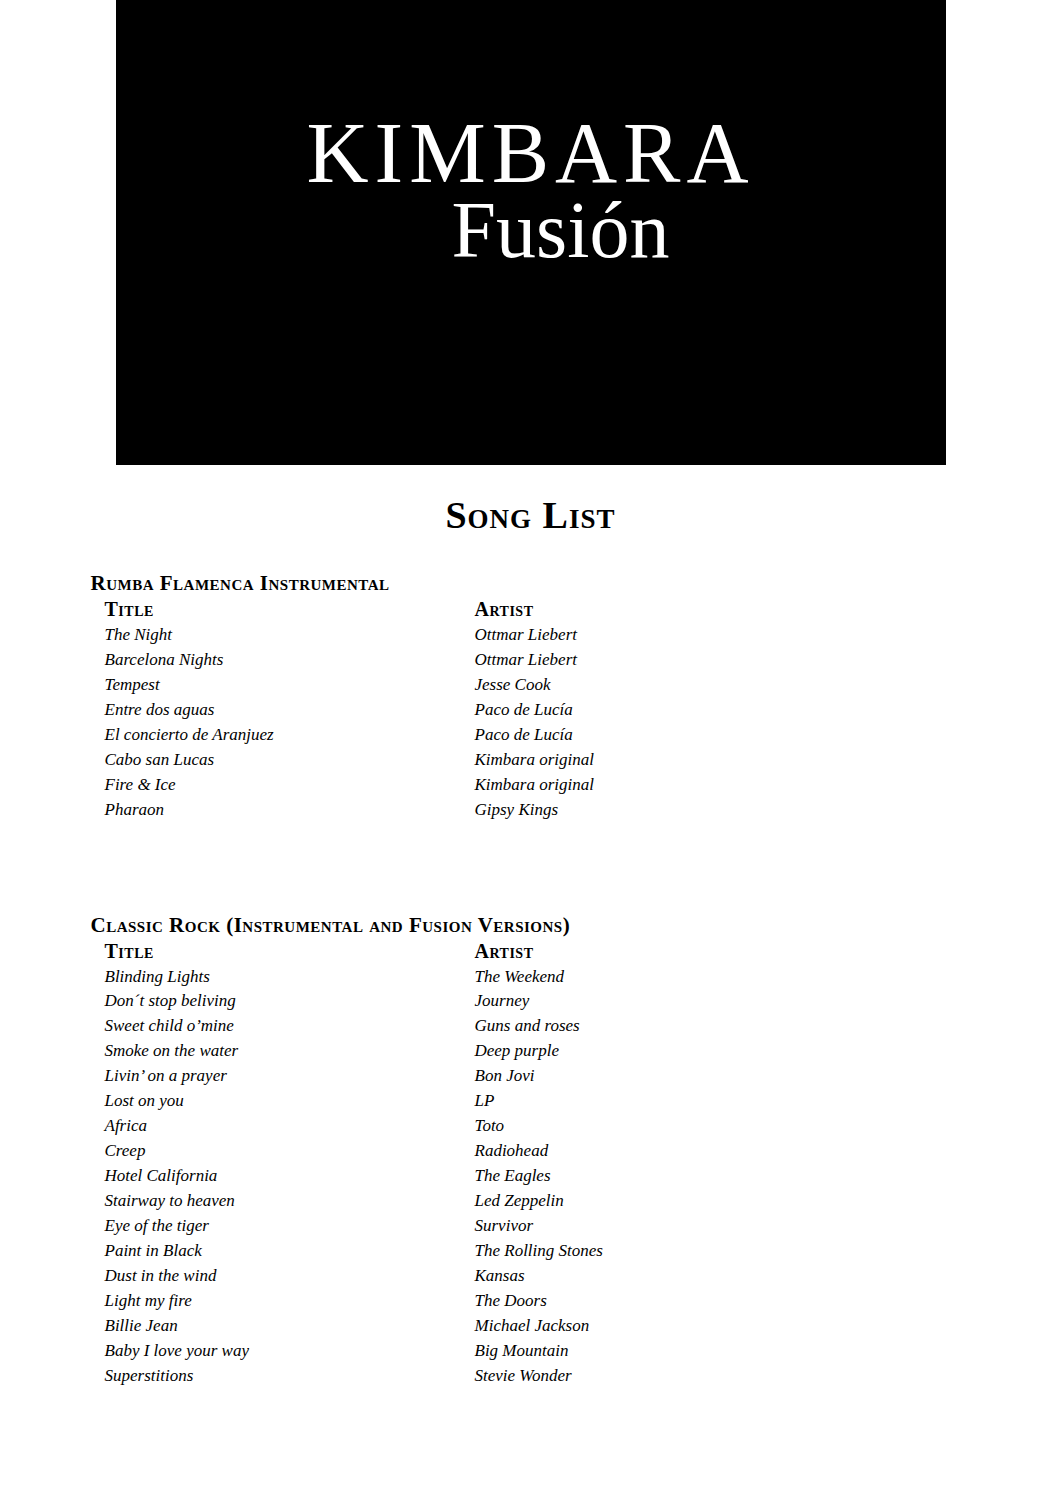KIMBARA
Fusión
Song List
Rumba Flamenca Instrumental
| Title | Artist |
| --- | --- |
| The Night | Ottmar Liebert |
| Barcelona Nights | Ottmar Liebert |
| Tempest | Jesse Cook |
| Entre dos aguas | Paco de Lucía |
| El concierto de Aranjuez | Paco de Lucía |
| Cabo san Lucas | Kimbara original |
| Fire & Ice | Kimbara original |
| Pharaon | Gipsy Kings |
Classic Rock (Instrumental and Fusion Versions)
| Title | Artist |
| --- | --- |
| Blinding Lights | The Weekend |
| Don´t stop beliving | Journey |
| Sweet child o’mine | Guns and roses |
| Smoke on the water | Deep purple |
| Livin’ on a prayer | Bon Jovi |
| Lost on you | LP |
| Africa | Toto |
| Creep | Radiohead |
| Hotel California | The Eagles |
| Stairway to heaven | Led Zeppelin |
| Eye of the tiger | Survivor |
| Paint in Black | The Rolling Stones |
| Dust in the wind | Kansas |
| Light my fire | The Doors |
| Billie Jean | Michael Jackson |
| Baby I love your way | Big Mountain |
| Superstitions | Stevie Wonder |